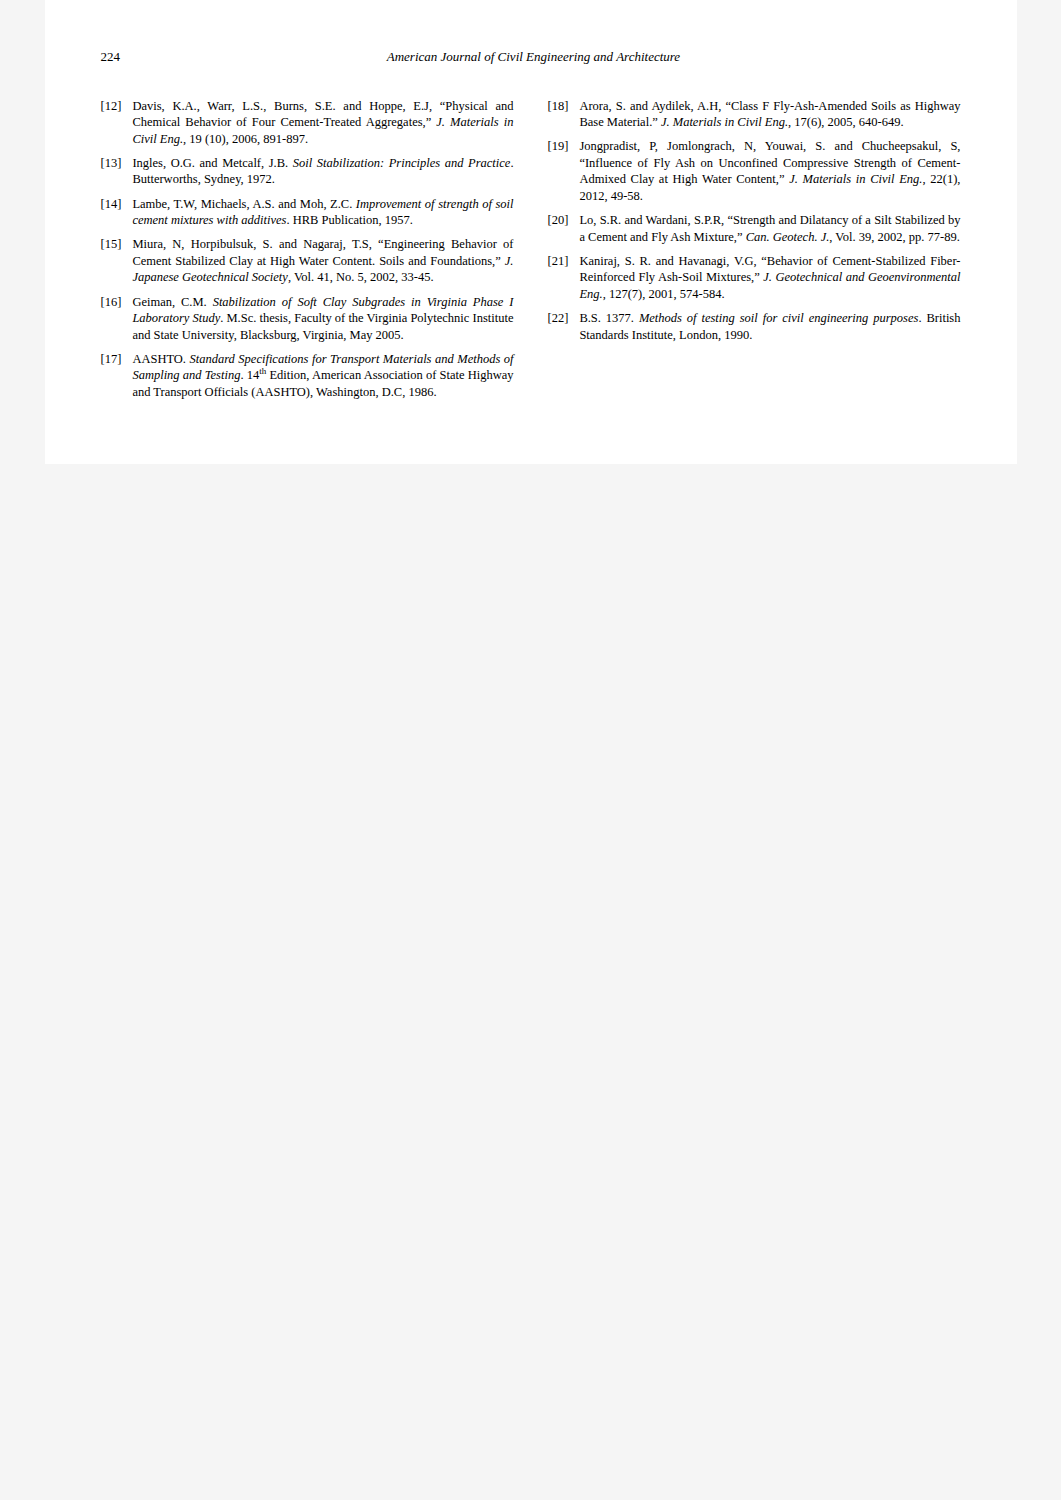224 American Journal of Civil Engineering and Architecture
Davis, K.A., Warr, L.S., Burns, S.E. and Hoppe, E.J, “Physical and Chemical Behavior of Four Cement-Treated Aggregates,” J. Materials in Civil Eng., 19 (10), 2006, 891-897.
Ingles, O.G. and Metcalf, J.B. Soil Stabilization: Principles and Practice. Butterworths, Sydney, 1972.
Lambe, T.W, Michaels, A.S. and Moh, Z.C. Improvement of strength of soil cement mixtures with additives. HRB Publication, 1957.
Miura, N, Horpibulsuk, S. and Nagaraj, T.S, “Engineering Behavior of Cement Stabilized Clay at High Water Content. Soils and Foundations,” J. Japanese Geotechnical Society, Vol. 41, No. 5, 2002, 33-45.
Geiman, C.M. Stabilization of Soft Clay Subgrades in Virginia Phase I Laboratory Study. M.Sc. thesis, Faculty of the Virginia Polytechnic Institute and State University, Blacksburg, Virginia, May 2005.
AASHTO. Standard Specifications for Transport Materials and Methods of Sampling and Testing. 14th Edition, American Association of State Highway and Transport Officials (AASHTO), Washington, D.C, 1986.
Arora, S. and Aydilek, A.H, “Class F Fly-Ash-Amended Soils as Highway Base Material.” J. Materials in Civil Eng., 17(6), 2005, 640-649.
Jongpradist, P, Jomlongrach, N, Youwai, S. and Chucheepsakul, S, “Influence of Fly Ash on Unconfined Compressive Strength of Cement-Admixed Clay at High Water Content,” J. Materials in Civil Eng., 22(1), 2012, 49-58.
Lo, S.R. and Wardani, S.P.R, “Strength and Dilatancy of a Silt Stabilized by a Cement and Fly Ash Mixture,” Can. Geotech. J., Vol. 39, 2002, pp. 77-89.
Kaniraj, S. R. and Havanagi, V.G, “Behavior of Cement-Stabilized Fiber-Reinforced Fly Ash-Soil Mixtures,” J. Geotechnical and Geoenvironmental Eng., 127(7), 2001, 574-584.
B.S. 1377. Methods of testing soil for civil engineering purposes. British Standards Institute, London, 1990.